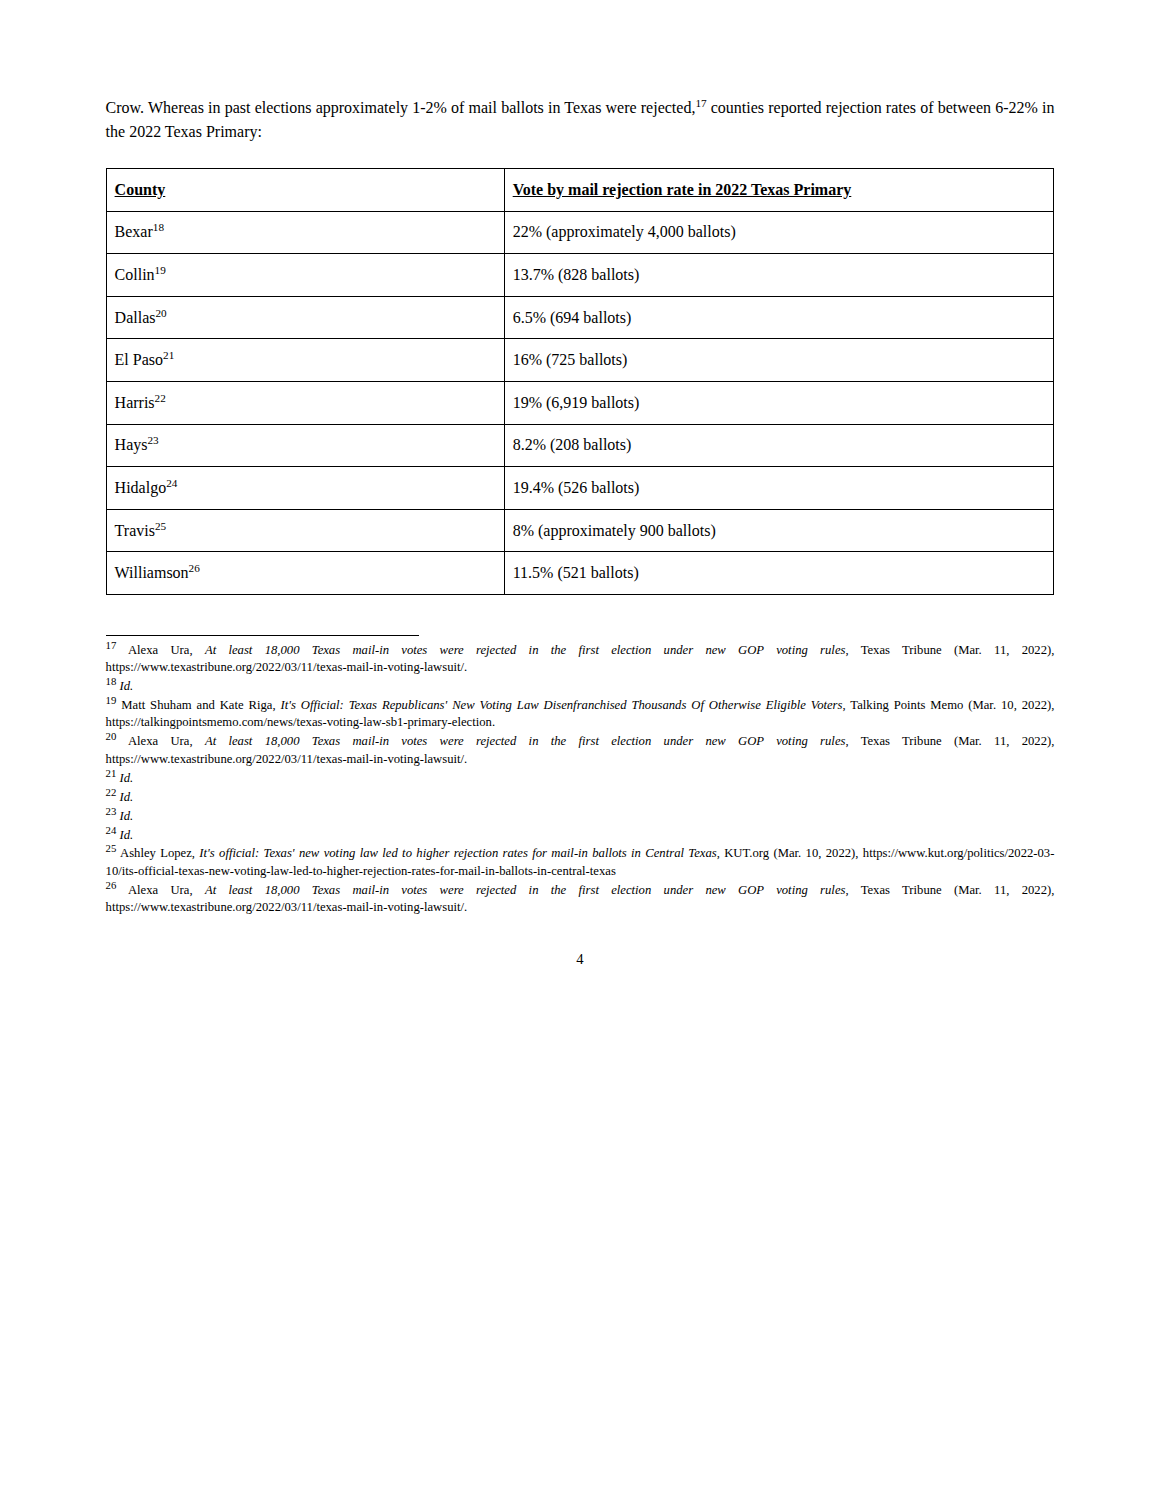Crow. Whereas in past elections approximately 1-2% of mail ballots in Texas were rejected,17 counties reported rejection rates of between 6-22% in the 2022 Texas Primary:
| County | Vote by mail rejection rate in 2022 Texas Primary |
| --- | --- |
| Bexar 18 | 22% (approximately 4,000 ballots) |
| Collin 19 | 13.7% (828 ballots) |
| Dallas 20 | 6.5% (694 ballots) |
| El Paso 21 | 16% (725 ballots) |
| Harris 22 | 19% (6,919 ballots) |
| Hays 23 | 8.2% (208 ballots) |
| Hidalgo 24 | 19.4% (526 ballots) |
| Travis 25 | 8% (approximately 900 ballots) |
| Williamson 26 | 11.5% (521 ballots) |
17 Alexa Ura, At least 18,000 Texas mail-in votes were rejected in the first election under new GOP voting rules, Texas Tribune (Mar. 11, 2022), https://www.texastribune.org/2022/03/11/texas-mail-in-voting-lawsuit/.
18 Id.
19 Matt Shuham and Kate Riga, It's Official: Texas Republicans' New Voting Law Disenfranchised Thousands Of Otherwise Eligible Voters, Talking Points Memo (Mar. 10, 2022), https://talkingpointsmemo.com/news/texas-voting-law-sb1-primary-election.
20 Alexa Ura, At least 18,000 Texas mail-in votes were rejected in the first election under new GOP voting rules, Texas Tribune (Mar. 11, 2022), https://www.texastribune.org/2022/03/11/texas-mail-in-voting-lawsuit/.
21 Id.
22 Id.
23 Id.
24 Id.
25 Ashley Lopez, It's official: Texas' new voting law led to higher rejection rates for mail-in ballots in Central Texas, KUT.org (Mar. 10, 2022), https://www.kut.org/politics/2022-03-10/its-official-texas-new-voting-law-led-to-higher-rejection-rates-for-mail-in-ballots-in-central-texas
26 Alexa Ura, At least 18,000 Texas mail-in votes were rejected in the first election under new GOP voting rules, Texas Tribune (Mar. 11, 2022), https://www.texastribune.org/2022/03/11/texas-mail-in-voting-lawsuit/.
4